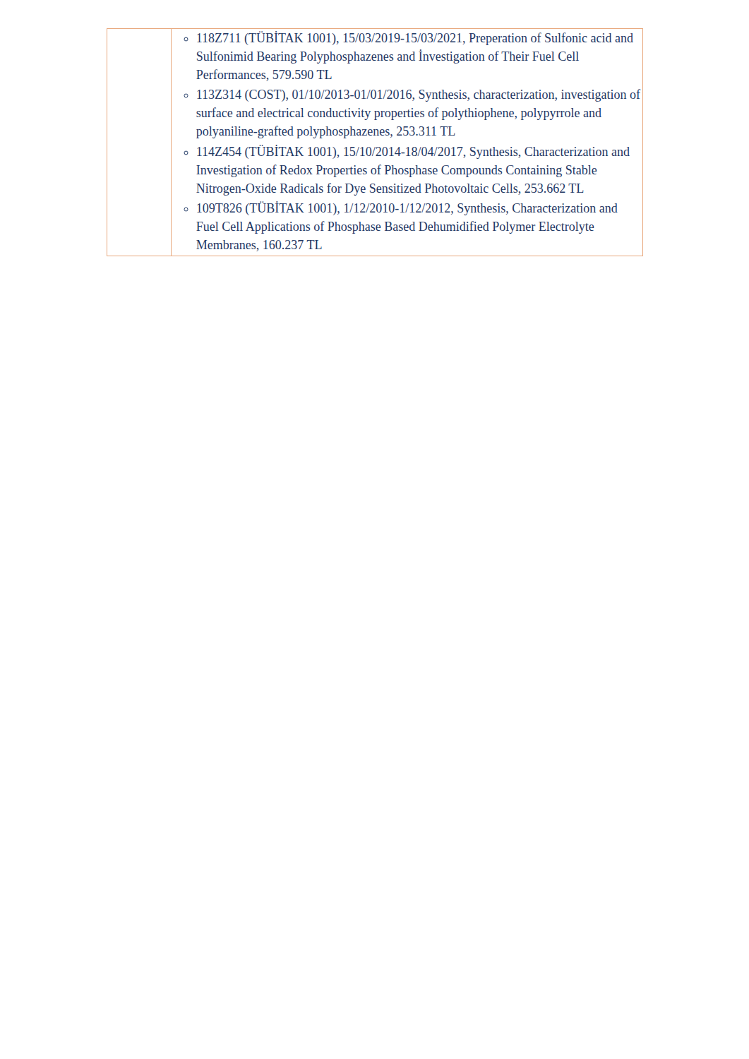| | 118Z711 (TÜBİTAK 1001), 15/03/2019-15/03/2021, Preperation of Sulfonic acid and Sulfonimid Bearing Polyphosphazenes and İnvestigation of Their Fuel Cell Performances, 579.590 TL 113Z314 (COST), 01/10/2013-01/01/2016, Synthesis, characterization, investigation of surface and electrical conductivity properties of polythiophene, polypyrrole and polyaniline-grafted polyphosphazenes, 253.311 TL 114Z454 (TÜBİTAK 1001), 15/10/2014-18/04/2017, Synthesis, Characterization and Investigation of Redox Properties of Phosphase Compounds Containing Stable Nitrogen-Oxide Radicals for Dye Sensitized Photovoltaic Cells, 253.662 TL 109T826 (TÜBİTAK 1001), 1/12/2010-1/12/2012, Synthesis, Characterization and Fuel Cell Applications of Phosphase Based Dehumidified Polymer Electrolyte Membranes, 160.237 TL |